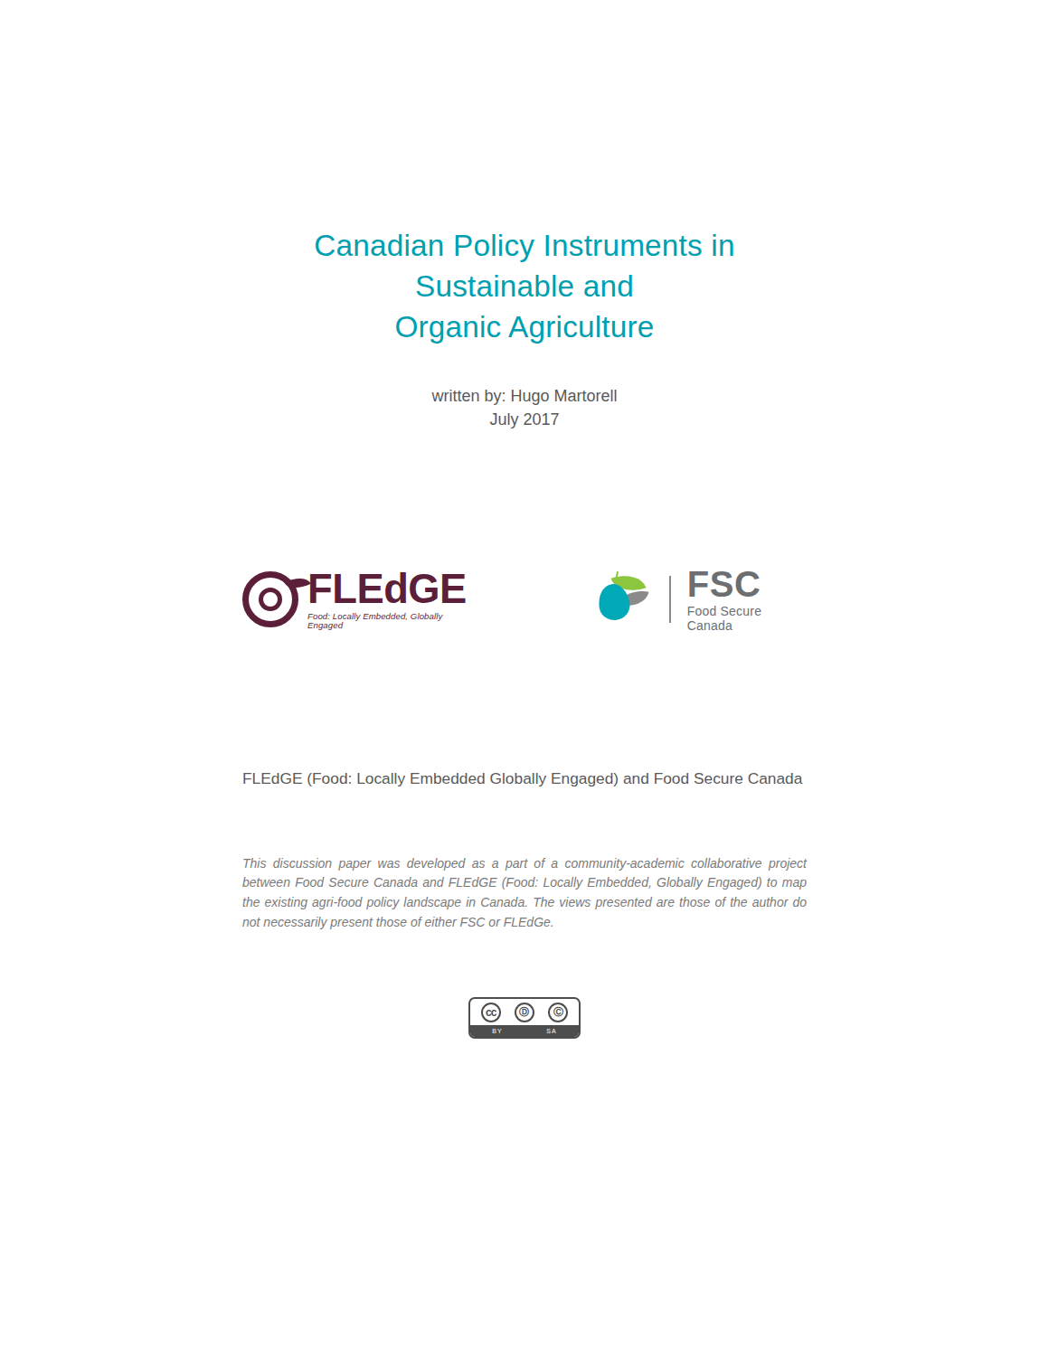Canadian Policy Instruments in Sustainable and
Organic Agriculture
written by: Hugo Martorell
July 2017
FLEd GE
Food: Locally Embedded, Globally Engaged
FSC
Food Secure Canada
FLEdGE (Food: Locally Embedded Globally Engaged) and Food Secure Canada
This discussion paper was developed as a part of a community-academic collaborative project between Food Secure Canada and FLEdGE (Food: Locally Embedded, Globally Engaged) to map the existing agri-food policy landscape in Canada. The views presented are those of the author do not necessarily present those of either FSC or FLEdGe.
cc
Ⓓ
Ⓒ
BY SA